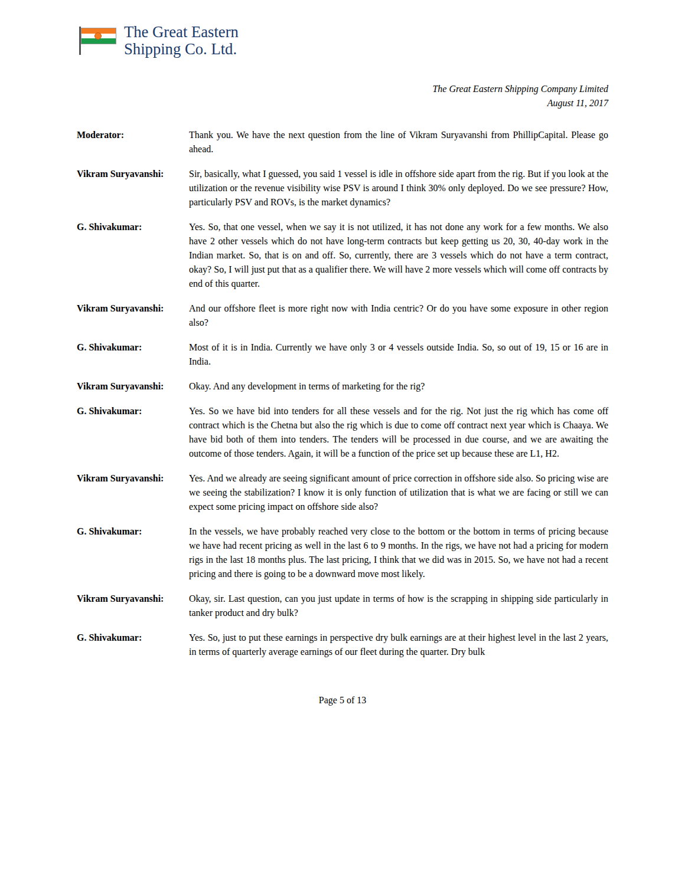The Great Eastern Shipping Co. Ltd.
The Great Eastern Shipping Company Limited
August 11, 2017
| Moderator: | Thank you. We have the next question from the line of Vikram Suryavanshi from PhillipCapital. Please go ahead. |
| Vikram Suryavanshi: | Sir, basically, what I guessed, you said 1 vessel is idle in offshore side apart from the rig. But if you look at the utilization or the revenue visibility wise PSV is around I think 30% only deployed. Do we see pressure? How, particularly PSV and ROVs, is the market dynamics? |
| G. Shivakumar: | Yes. So, that one vessel, when we say it is not utilized, it has not done any work for a few months. We also have 2 other vessels which do not have long-term contracts but keep getting us 20, 30, 40-day work in the Indian market. So, that is on and off. So, currently, there are 3 vessels which do not have a term contract, okay? So, I will just put that as a qualifier there. We will have 2 more vessels which will come off contracts by end of this quarter. |
| Vikram Suryavanshi: | And our offshore fleet is more right now with India centric? Or do you have some exposure in other region also? |
| G. Shivakumar: | Most of it is in India. Currently we have only 3 or 4 vessels outside India. So, so out of 19, 15 or 16 are in India. |
| Vikram Suryavanshi: | Okay. And any development in terms of marketing for the rig? |
| G. Shivakumar: | Yes. So we have bid into tenders for all these vessels and for the rig. Not just the rig which has come off contract which is the Chetna but also the rig which is due to come off contract next year which is Chaaya. We have bid both of them into tenders. The tenders will be processed in due course, and we are awaiting the outcome of those tenders. Again, it will be a function of the price set up because these are L1, H2. |
| Vikram Suryavanshi: | Yes. And we already are seeing significant amount of price correction in offshore side also. So pricing wise are we seeing the stabilization? I know it is only function of utilization that is what we are facing or still we can expect some pricing impact on offshore side also? |
| G. Shivakumar: | In the vessels, we have probably reached very close to the bottom or the bottom in terms of pricing because we have had recent pricing as well in the last 6 to 9 months. In the rigs, we have not had a pricing for modern rigs in the last 18 months plus. The last pricing, I think that we did was in 2015. So, we have not had a recent pricing and there is going to be a downward move most likely. |
| Vikram Suryavanshi: | Okay, sir. Last question, can you just update in terms of how is the scrapping in shipping side particularly in tanker product and dry bulk? |
| G. Shivakumar: | Yes. So, just to put these earnings in perspective dry bulk earnings are at their highest level in the last 2 years, in terms of quarterly average earnings of our fleet during the quarter. Dry bulk |
Page 5 of 13